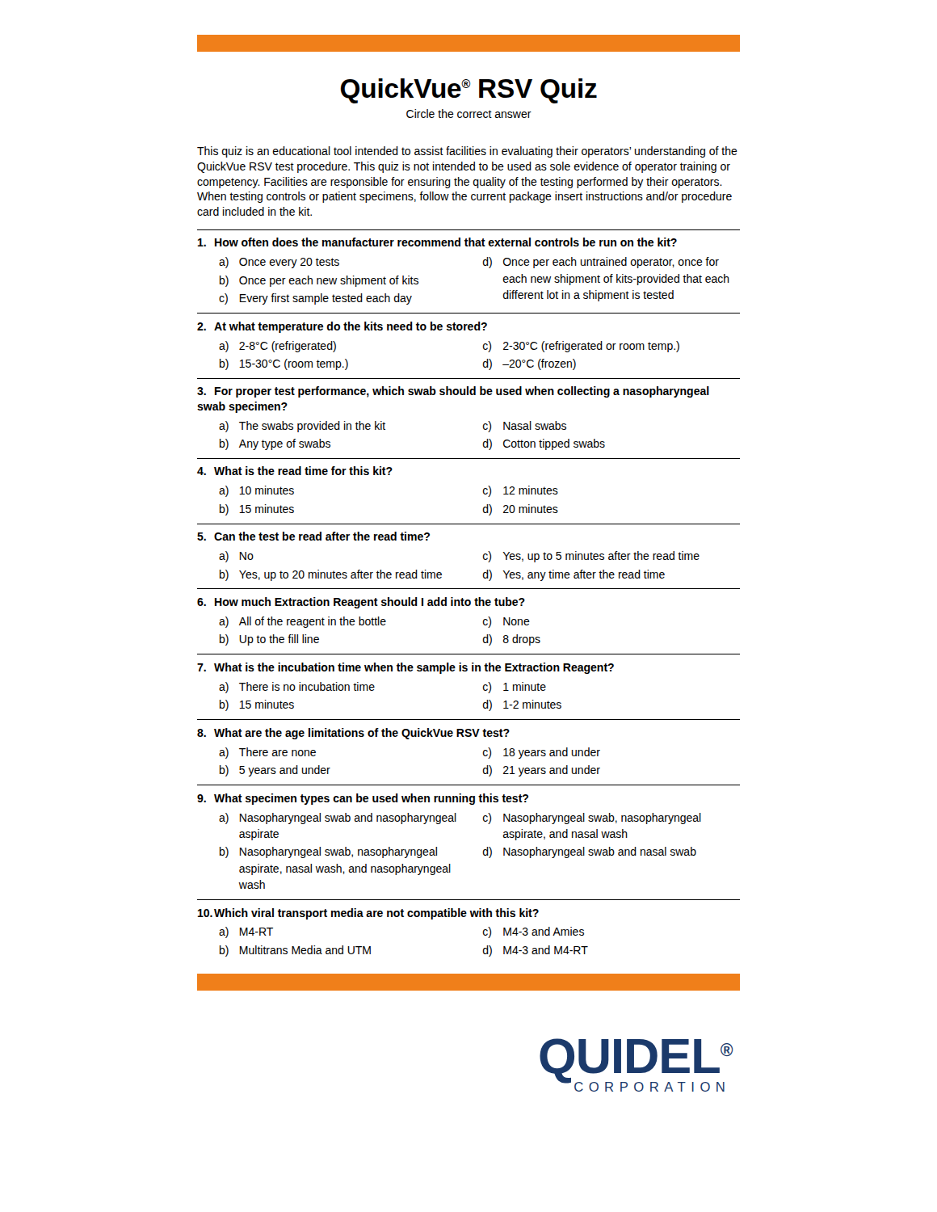QuickVue® RSV Quiz
Circle the correct answer
This quiz is an educational tool intended to assist facilities in evaluating their operators’ understanding of the QuickVue RSV test procedure. This quiz is not intended to be used as sole evidence of operator training or competency. Facilities are responsible for ensuring the quality of the testing performed by their operators. When testing controls or patient specimens, follow the current package insert instructions and/or procedure card included in the kit.
1. How often does the manufacturer recommend that external controls be run on the kit?
a) Once every 20 tests
b) Once per each new shipment of kits
c) Every first sample tested each day
d) Once per each untrained operator, once for each new shipment of kits-provided that each different lot in a shipment is tested
2. At what temperature do the kits need to be stored?
a) 2-8°C (refrigerated)
b) 15-30°C (room temp.)
c) 2-30°C (refrigerated or room temp.)
d)–20°C (frozen)
3. For proper test performance, which swab should be used when collecting a nasopharyngeal swab specimen?
a) The swabs provided in the kit
b) Any type of swabs
c) Nasal swabs
d) Cotton tipped swabs
4. What is the read time for this kit?
a) 10 minutes
b) 15 minutes
c) 12 minutes
d) 20 minutes
5. Can the test be read after the read time?
a) No
b) Yes, up to 20 minutes after the read time
c) Yes, up to 5 minutes after the read time
d) Yes, any time after the read time
6. How much Extraction Reagent should I add into the tube?
a) All of the reagent in the bottle
b) Up to the fill line
c) None
d) 8 drops
7. What is the incubation time when the sample is in the Extraction Reagent?
a) There is no incubation time
b) 15 minutes
c) 1 minute
d) 1-2 minutes
8. What are the age limitations of the QuickVue RSV test?
a) There are none
b) 5 years and under
c) 18 years and under
d) 21 years and under
9. What specimen types can be used when running this test?
a) Nasopharyngeal swab and nasopharyngeal aspirate
b) Nasopharyngeal swab, nasopharyngeal aspirate, nasal wash, and nasopharyngeal wash
c) Nasopharyngeal swab, nasopharyngeal aspirate, and nasal wash
d) Nasopharyngeal swab and nasal swab
10. Which viral transport media are not compatible with this kit?
a) M4-RT
b) Multitrans Media and UTM
c) M4-3 and Amies
d) M4-3 and M4-RT
QUIDEL®
CORPORATION